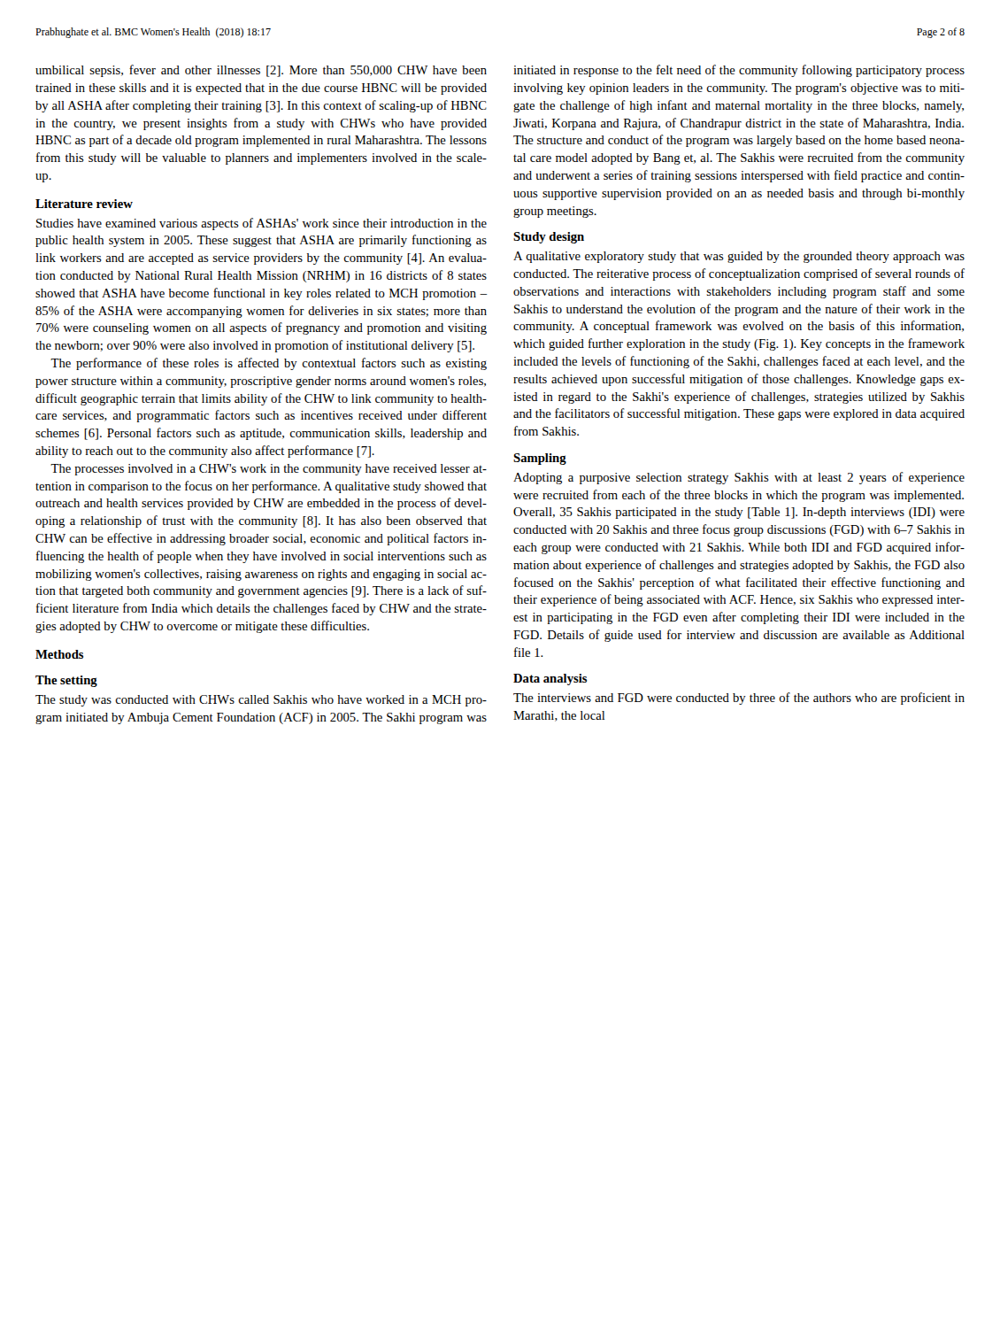Prabhughate et al. BMC Women's Health (2018) 18:17 Page 2 of 8
umbilical sepsis, fever and other illnesses [2]. More than 550,000 CHW have been trained in these skills and it is expected that in the due course HBNC will be provided by all ASHA after completing their training [3]. In this context of scaling-up of HBNC in the country, we present insights from a study with CHWs who have provided HBNC as part of a decade old program implemented in rural Maharashtra. The lessons from this study will be valuable to planners and implementers involved in the scale-up.
Literature review
Studies have examined various aspects of ASHAs' work since their introduction in the public health system in 2005. These suggest that ASHA are primarily functioning as link workers and are accepted as service providers by the community [4]. An evaluation conducted by National Rural Health Mission (NRHM) in 16 districts of 8 states showed that ASHA have become functional in key roles related to MCH promotion – 85% of the ASHA were accompanying women for deliveries in six states; more than 70% were counseling women on all aspects of pregnancy and promotion and visiting the newborn; over 90% were also involved in promotion of institutional delivery [5].
The performance of these roles is affected by contextual factors such as existing power structure within a community, proscriptive gender norms around women's roles, difficult geographic terrain that limits ability of the CHW to link community to healthcare services, and programmatic factors such as incentives received under different schemes [6]. Personal factors such as aptitude, communication skills, leadership and ability to reach out to the community also affect performance [7].
The processes involved in a CHW's work in the community have received lesser attention in comparison to the focus on her performance. A qualitative study showed that outreach and health services provided by CHW are embedded in the process of developing a relationship of trust with the community [8]. It has also been observed that CHW can be effective in addressing broader social, economic and political factors influencing the health of people when they have involved in social interventions such as mobilizing women's collectives, raising awareness on rights and engaging in social action that targeted both community and government agencies [9]. There is a lack of sufficient literature from India which details the challenges faced by CHW and the strategies adopted by CHW to overcome or mitigate these difficulties.
Methods
The setting
The study was conducted with CHWs called Sakhis who have worked in a MCH program initiated by Ambuja Cement Foundation (ACF) in 2005. The Sakhi program was initiated in response to the felt need of the community following participatory process involving key opinion leaders in the community. The program's objective was to mitigate the challenge of high infant and maternal mortality in the three blocks, namely, Jiwati, Korpana and Rajura, of Chandrapur district in the state of Maharashtra, India. The structure and conduct of the program was largely based on the home based neonatal care model adopted by Bang et, al. The Sakhis were recruited from the community and underwent a series of training sessions interspersed with field practice and continuous supportive supervision provided on an as needed basis and through bi-monthly group meetings.
Study design
A qualitative exploratory study that was guided by the grounded theory approach was conducted. The reiterative process of conceptualization comprised of several rounds of observations and interactions with stakeholders including program staff and some Sakhis to understand the evolution of the program and the nature of their work in the community. A conceptual framework was evolved on the basis of this information, which guided further exploration in the study (Fig. 1). Key concepts in the framework included the levels of functioning of the Sakhi, challenges faced at each level, and the results achieved upon successful mitigation of those challenges. Knowledge gaps existed in regard to the Sakhi's experience of challenges, strategies utilized by Sakhis and the facilitators of successful mitigation. These gaps were explored in data acquired from Sakhis.
Sampling
Adopting a purposive selection strategy Sakhis with at least 2 years of experience were recruited from each of the three blocks in which the program was implemented. Overall, 35 Sakhis participated in the study [Table 1]. In-depth interviews (IDI) were conducted with 20 Sakhis and three focus group discussions (FGD) with 6–7 Sakhis in each group were conducted with 21 Sakhis. While both IDI and FGD acquired information about experience of challenges and strategies adopted by Sakhis, the FGD also focused on the Sakhis' perception of what facilitated their effective functioning and their experience of being associated with ACF. Hence, six Sakhis who expressed interest in participating in the FGD even after completing their IDI were included in the FGD. Details of guide used for interview and discussion are available as Additional file 1.
Data analysis
The interviews and FGD were conducted by three of the authors who are proficient in Marathi, the local